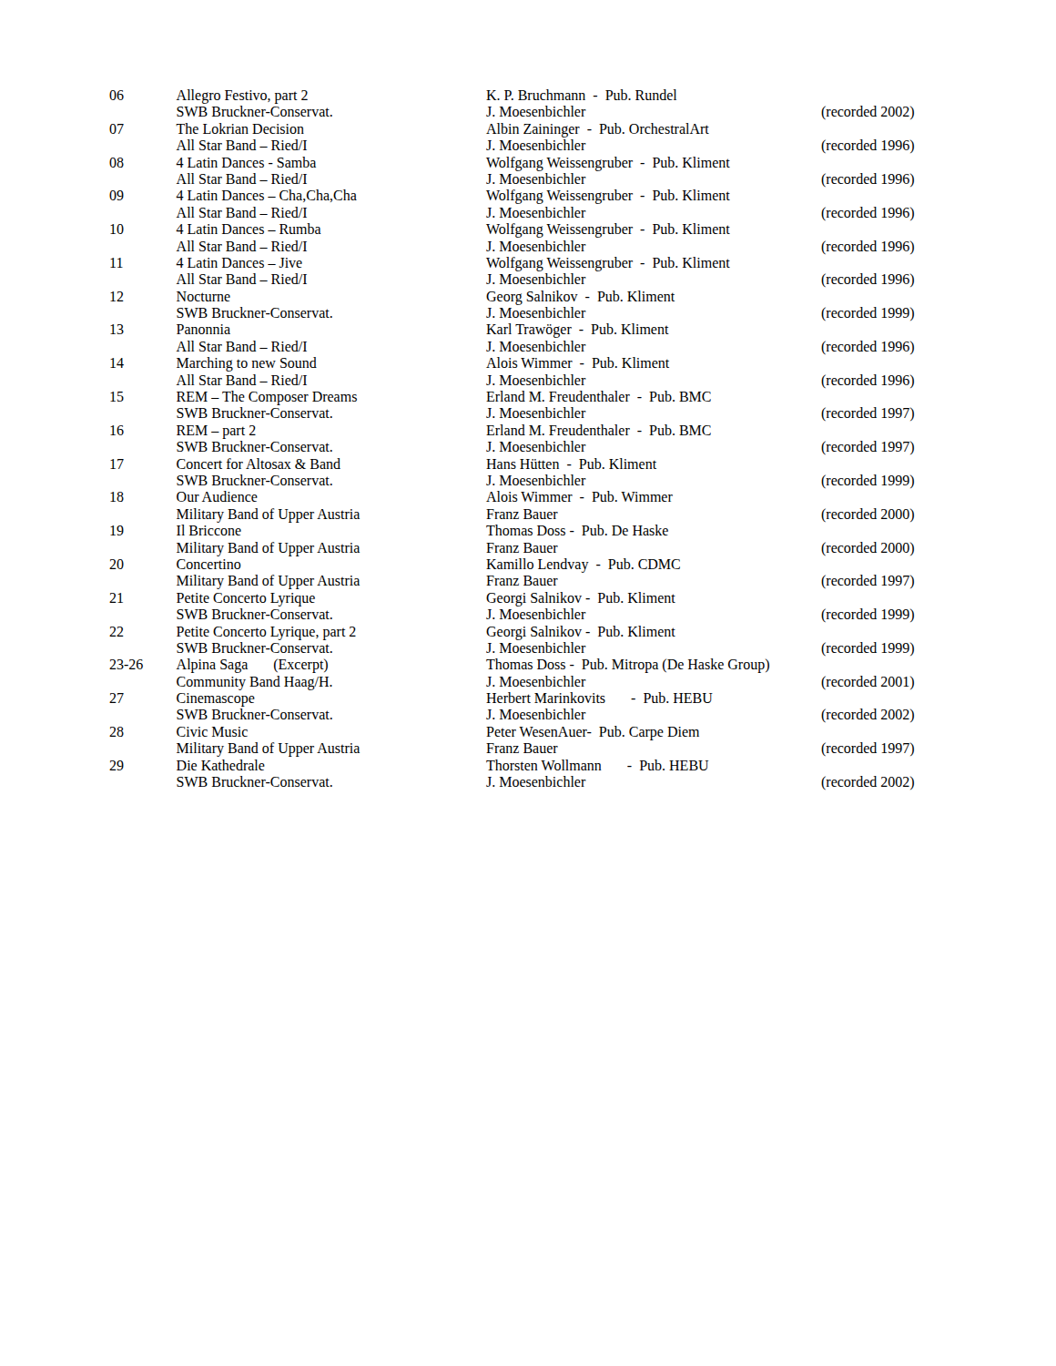| 06 | Allegro Festivo, part 2 | K. P. Bruchmann - Pub. Rundel | |
| | SWB Bruckner-Conservat. | J. Moesenbichler | (recorded 2002) |
| 07 | The Lokrian Decision | Albin Zaininger - Pub. OrchestralArt | |
| | All Star Band – Ried/I | J. Moesenbichler | (recorded 1996) |
| 08 | 4 Latin Dances - Samba | Wolfgang Weissengruber - Pub. Kliment | |
| | All Star Band – Ried/I | J. Moesenbichler | (recorded 1996) |
| 09 | 4 Latin Dances – Cha,Cha,Cha | Wolfgang Weissengruber - Pub. Kliment | |
| | All Star Band – Ried/I | J. Moesenbichler | (recorded 1996) |
| 10 | 4 Latin Dances – Rumba | Wolfgang Weissengruber - Pub. Kliment | |
| | All Star Band – Ried/I | J. Moesenbichler | (recorded 1996) |
| 11 | 4 Latin Dances – Jive | Wolfgang Weissengruber - Pub. Kliment | |
| | All Star Band – Ried/I | J. Moesenbichler | (recorded 1996) |
| 12 | Nocturne | Georg Salnikov - Pub. Kliment | |
| | SWB Bruckner-Conservat. | J. Moesenbichler | (recorded 1999) |
| 13 | Panonnia | Karl Trawöger - Pub. Kliment | |
| | All Star Band – Ried/I | J. Moesenbichler | (recorded 1996) |
| 14 | Marching to new Sound | Alois Wimmer - Pub. Kliment | |
| | All Star Band – Ried/I | J. Moesenbichler | (recorded 1996) |
| 15 | REM – The Composer Dreams | Erland M. Freudenthaler - Pub. BMC | |
| | SWB Bruckner-Conservat. | J. Moesenbichler | (recorded 1997) |
| 16 | REM – part 2 | Erland M. Freudenthaler - Pub. BMC | |
| | SWB Bruckner-Conservat. | J. Moesenbichler | (recorded 1997) |
| 17 | Concert for Altosax & Band | Hans Hütten - Pub. Kliment | |
| | SWB Bruckner-Conservat. | J. Moesenbichler | (recorded 1999) |
| 18 | Our Audience | Alois Wimmer - Pub. Wimmer | |
| | Military Band of Upper Austria | Franz Bauer | (recorded 2000) |
| 19 | Il Briccone | Thomas Doss - Pub. De Haske | |
| | Military Band of Upper Austria | Franz Bauer | (recorded 2000) |
| 20 | Concertino | Kamillo Lendvay - Pub. CDMC | |
| | Military Band of Upper Austria | Franz Bauer | (recorded 1997) |
| 21 | Petite Concerto Lyrique | Georgi Salnikov - Pub. Kliment | |
| | SWB Bruckner-Conservat. | J. Moesenbichler | (recorded 1999) |
| 22 | Petite Concerto Lyrique, part 2 | Georgi Salnikov - Pub. Kliment | |
| | SWB Bruckner-Conservat. | J. Moesenbichler | (recorded 1999) |
| 23-26 | Alpina Saga (Excerpt) | Thomas Doss - Pub. Mitropa (De Haske Group) | |
| | Community Band Haag/H. | J. Moesenbichler | (recorded 2001) |
| 27 | Cinemascope | Herbert Marinkovits - Pub. HEBU | |
| | SWB Bruckner-Conservat. | J. Moesenbichler | (recorded 2002) |
| 28 | Civic Music | Peter WesenAuer- Pub. Carpe Diem | |
| | Military Band of Upper Austria | Franz Bauer | (recorded 1997) |
| 29 | Die Kathedrale | Thorsten Wollmann - Pub. HEBU | |
| | SWB Bruckner-Conservat. | J. Moesenbichler | (recorded 2002) |